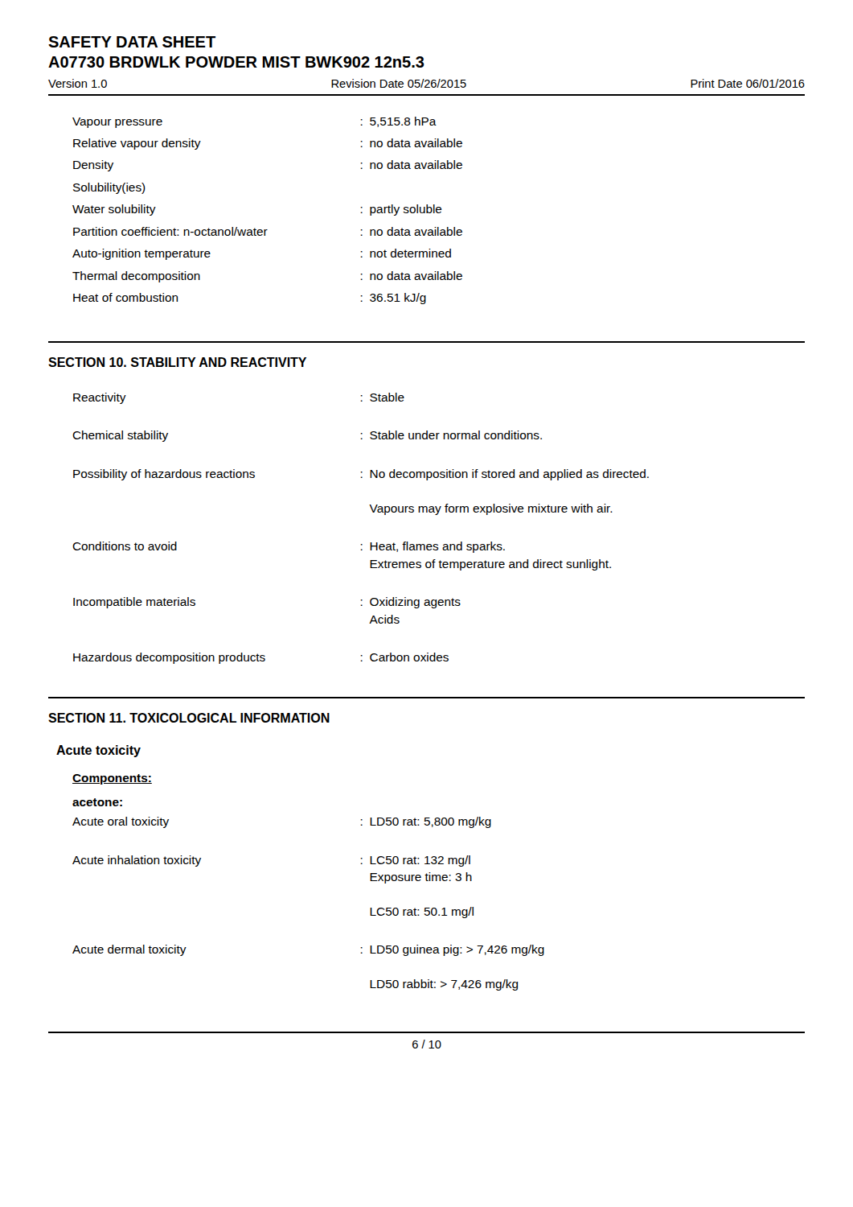SAFETY DATA SHEET
A07730 BRDWLK POWDER MIST BWK902 12n5.3
Version 1.0 Revision Date 05/26/2015 Print Date 06/01/2016
| Vapour pressure | : | 5,515.8 hPa |
| Relative vapour density | : | no data available |
| Density | : | no data available |
| Solubility(ies) | | |
| Water solubility | : | partly soluble |
| Partition coefficient: n-octanol/water | : | no data available |
| Auto-ignition temperature | : | not determined |
| Thermal decomposition | : | no data available |
| Heat of combustion | : | 36.51 kJ/g |
SECTION 10. STABILITY AND REACTIVITY
| Reactivity | : | Stable |
| Chemical stability | : | Stable under normal conditions. |
| Possibility of hazardous reactions | : | No decomposition if stored and applied as directed. Vapours may form explosive mixture with air. |
| Conditions to avoid | : | Heat, flames and sparks. Extremes of temperature and direct sunlight. |
| Incompatible materials | : | Oxidizing agents Acids |
| Hazardous decomposition products | : | Carbon oxides |
SECTION 11. TOXICOLOGICAL INFORMATION
Acute toxicity
Components:
acetone:
| Acute oral toxicity | : | LD50 rat: 5,800 mg/kg |
| Acute inhalation toxicity | : | LC50 rat: 132 mg/l Exposure time: 3 h LC50 rat: 50.1 mg/l |
| Acute dermal toxicity | : | LD50 guinea pig: > 7,426 mg/kg LD50 rabbit: > 7,426 mg/kg |
6 / 10